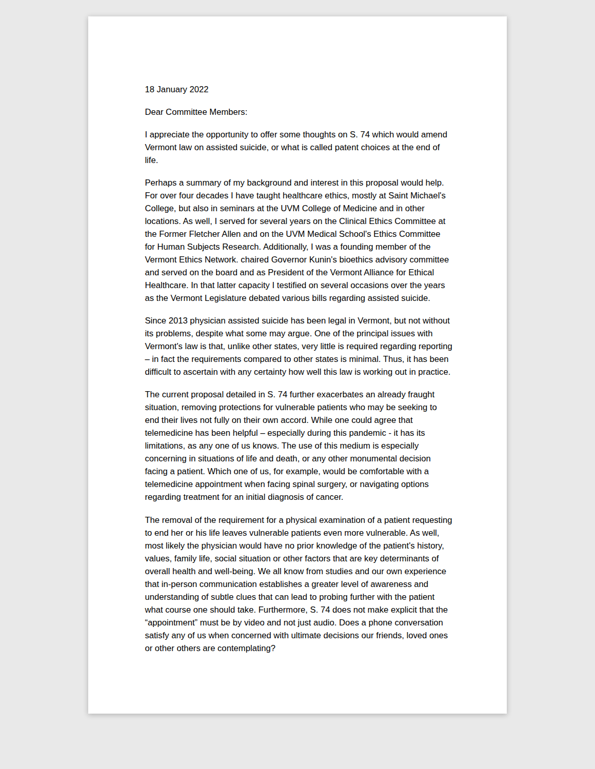18 January 2022
Dear Committee Members:
I appreciate the opportunity to offer some thoughts on S. 74 which would amend Vermont law on assisted suicide, or what is called patent choices at the end of life.
Perhaps a summary of my background and interest in this proposal would help. For over four decades I have taught healthcare ethics, mostly at Saint Michael's College, but also in seminars at the UVM College of Medicine and in other locations. As well, I served for several years on the Clinical Ethics Committee at the Former Fletcher Allen and on the UVM Medical School's Ethics Committee for Human Subjects Research. Additionally, I was a founding member of the Vermont Ethics Network. chaired Governor Kunin's bioethics advisory committee and served on the board and as President of the Vermont Alliance for Ethical Healthcare. In that latter capacity I testified on several occasions over the years as the Vermont Legislature debated various bills regarding assisted suicide.
Since 2013 physician assisted suicide has been legal in Vermont, but not without its problems, despite what some may argue. One of the principal issues with Vermont's law is that, unlike other states, very little is required regarding reporting – in fact the requirements compared to other states is minimal. Thus, it has been difficult to ascertain with any certainty how well this law is working out in practice.
The current proposal detailed in S. 74 further exacerbates an already fraught situation, removing protections for vulnerable patients who may be seeking to end their lives not fully on their own accord. While one could agree that telemedicine has been helpful – especially during this pandemic - it has its limitations, as any one of us knows. The use of this medium is especially concerning in situations of life and death, or any other monumental decision facing a patient. Which one of us, for example, would be comfortable with a telemedicine appointment when facing spinal surgery, or navigating options regarding treatment for an initial diagnosis of cancer.
The removal of the requirement for a physical examination of a patient requesting to end her or his life leaves vulnerable patients even more vulnerable. As well, most likely the physician would have no prior knowledge of the patient's history, values, family life, social situation or other factors that are key determinants of overall health and well-being. We all know from studies and our own experience that in-person communication establishes a greater level of awareness and understanding of subtle clues that can lead to probing further with the patient what course one should take. Furthermore, S. 74 does not make explicit that the “appointment” must be by video and not just audio. Does a phone conversation satisfy any of us when concerned with ultimate decisions our friends, loved ones or other others are contemplating?